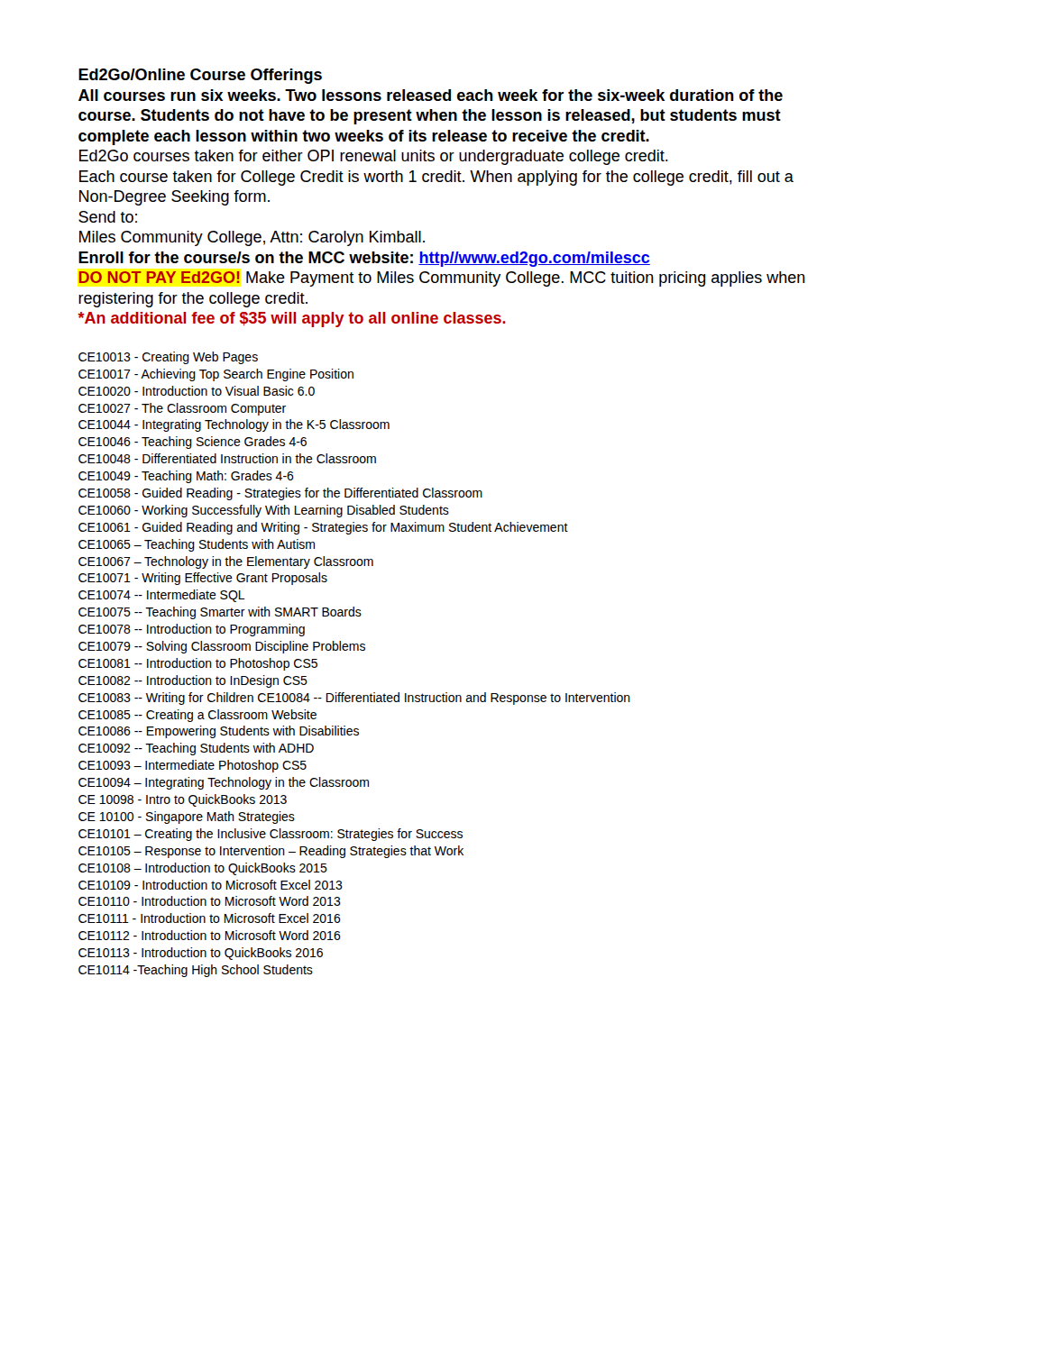Ed2Go/Online Course Offerings
All courses run six weeks. Two lessons released each week for the six-week duration of the course. Students do not have to be present when the lesson is released, but students must complete each lesson within two weeks of its release to receive the credit.
Ed2Go courses taken for either OPI renewal units or undergraduate college credit.
Each course taken for College Credit is worth 1 credit. When applying for the college credit, fill out a Non-Degree Seeking form.
Send to:
Miles Community College, Attn: Carolyn Kimball.
Enroll for the course/s on the MCC website: http//www.ed2go.com/milescc
DO NOT PAY Ed2GO! Make Payment to Miles Community College. MCC tuition pricing applies when registering for the college credit.
*An additional fee of $35 will apply to all online classes.
CE10013 - Creating Web Pages
CE10017 - Achieving Top Search Engine Position
CE10020 - Introduction to Visual Basic 6.0
CE10027 - The Classroom Computer
CE10044 - Integrating Technology in the K-5 Classroom
CE10046 - Teaching Science Grades 4-6
CE10048 - Differentiated Instruction in the Classroom
CE10049 - Teaching Math: Grades 4-6
CE10058 - Guided Reading - Strategies for the Differentiated Classroom
CE10060 - Working Successfully With Learning Disabled Students
CE10061 - Guided Reading and Writing - Strategies for Maximum Student Achievement
CE10065 – Teaching Students with Autism
CE10067 – Technology in the Elementary Classroom
CE10071 - Writing Effective Grant Proposals
CE10074 -- Intermediate SQL
CE10075 -- Teaching Smarter with SMART Boards
CE10078 -- Introduction to Programming
CE10079 -- Solving Classroom Discipline Problems
CE10081 -- Introduction to Photoshop CS5
CE10082 -- Introduction to InDesign CS5
CE10083 -- Writing for Children CE10084 -- Differentiated Instruction and Response to Intervention
CE10085 -- Creating a Classroom Website
CE10086 -- Empowering Students with Disabilities
CE10092 -- Teaching Students with ADHD
CE10093 – Intermediate Photoshop CS5
CE10094 – Integrating Technology in the Classroom
CE 10098 - Intro to QuickBooks 2013
CE 10100 - Singapore Math Strategies
CE10101 – Creating the Inclusive Classroom: Strategies for Success
CE10105 – Response to Intervention – Reading Strategies that Work
CE10108 – Introduction to QuickBooks 2015
CE10109 - Introduction to Microsoft Excel 2013
CE10110 - Introduction to Microsoft Word 2013
CE10111 - Introduction to Microsoft Excel 2016
CE10112 - Introduction to Microsoft Word 2016
CE10113 - Introduction to QuickBooks 2016
CE10114 -Teaching High School Students